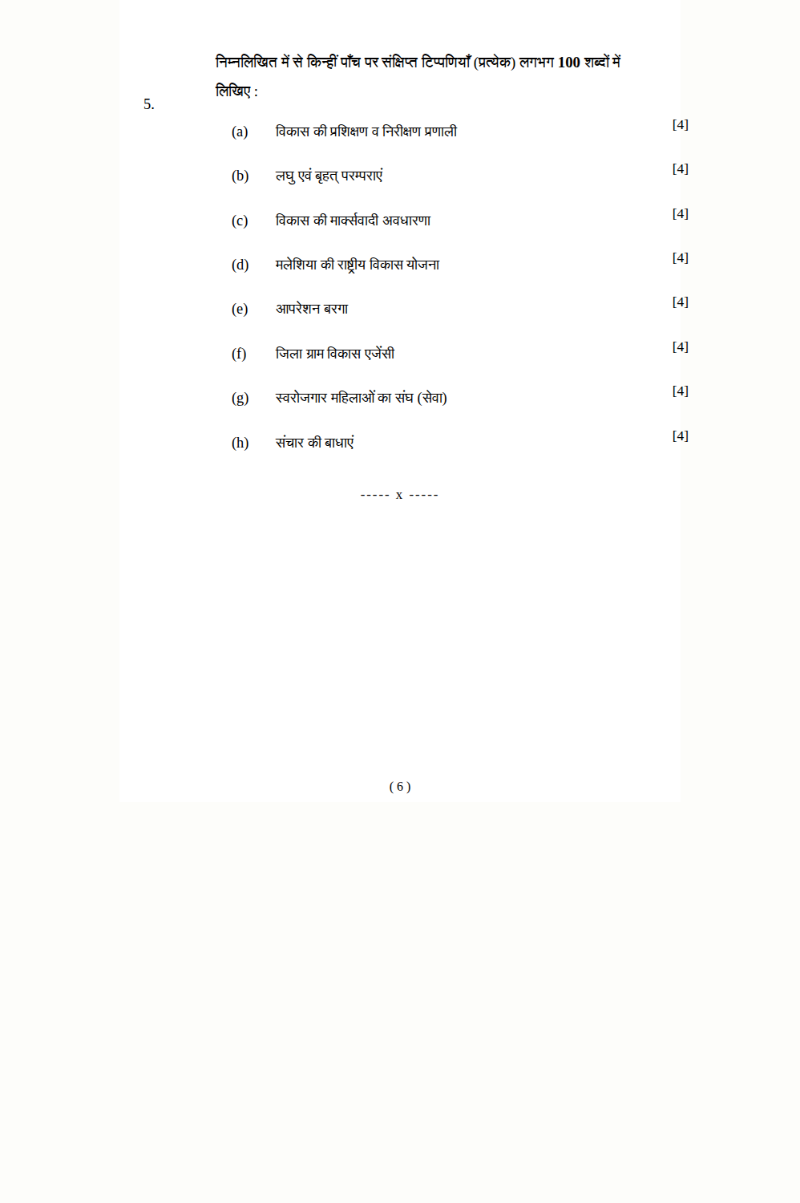5.
निम्नलिखित में से किन्हीं पाँच पर संक्षिप्त टिप्पणियाँ (प्रत्येक) लगभग 100 शब्दों में लिखिए :
(a) विकास की प्रशिक्षण व निरीक्षण प्रणाली[4]
(b) लघु एवं बृहत् परम्पराएं[4]
(c) विकास की मार्क्सवादी अवधारणा[4]
(d) मलेशिया की राष्ट्रीय विकास योजना[4]
(e) आपरेशन बरगा[4]
(f) जिला ग्राम विकास एजेंसी[4]
(g) स्वरोजगार महिलाओं का संघ (सेवा)[4]
(h) संचार की बाधाएं[4]
----- x -----
( 6 )